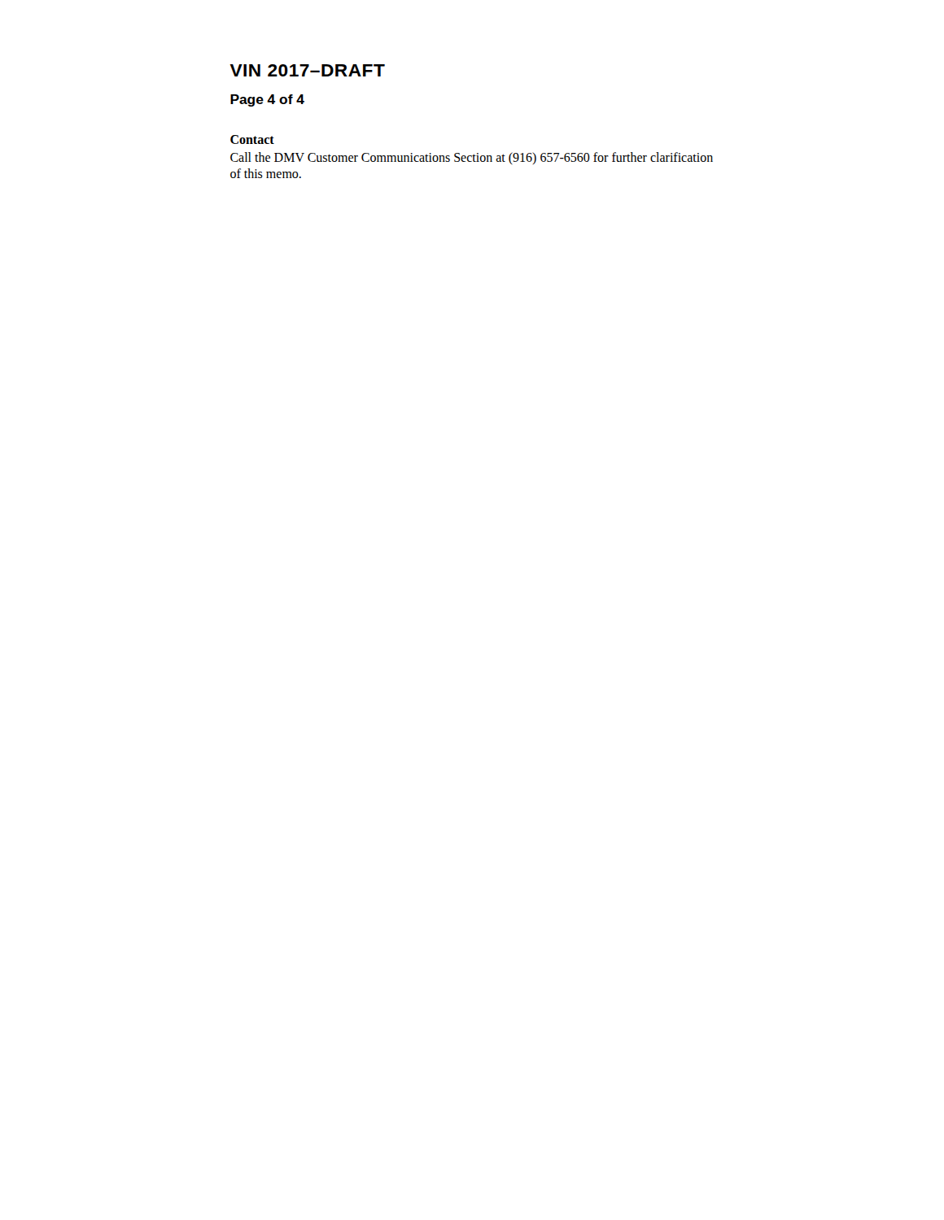VIN 2017–DRAFT
Page 4 of 4
Contact
Call the DMV Customer Communications Section at (916) 657-6560 for further clarification of this memo.